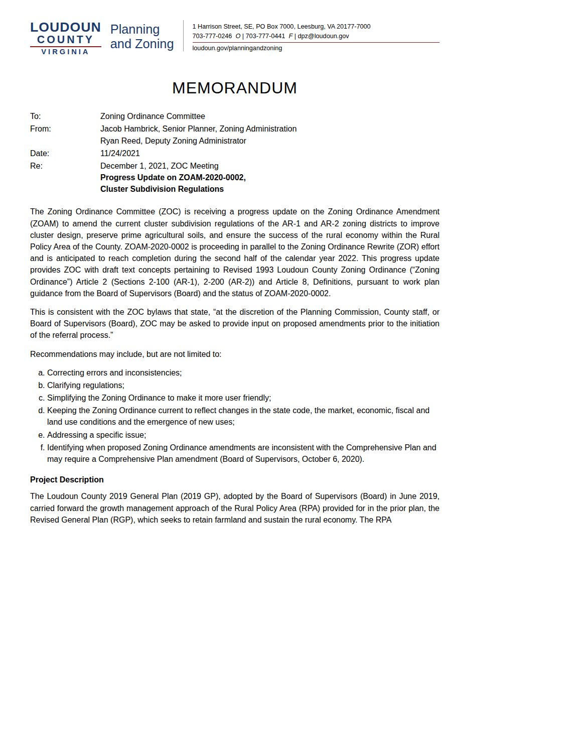LOUDOUN
COUNTY
VIRGINIA
Planning
and Zoning
1 Harrison Street, SE, PO Box 7000, Leesburg, VA 20177-7000 703-777-0246 O | 703-777-0441 F | dpz@loudoun.gov loudoun.gov/planningandzoning
MEMORANDUM
| To: | Zoning Ordinance Committee |
| From: | Jacob Hambrick, Senior Planner, Zoning Administration Ryan Reed, Deputy Zoning Administrator |
| Date: | 11/24/2021 |
| Re: | December 1, 2021, ZOC Meeting Progress Update on ZOAM-2020-0002, Cluster Subdivision Regulations |
The Zoning Ordinance Committee (ZOC) is receiving a progress update on the Zoning Ordinance Amendment (ZOAM) to amend the current cluster subdivision regulations of the AR-1 and AR-2 zoning districts to improve cluster design, preserve prime agricultural soils, and ensure the success of the rural economy within the Rural Policy Area of the County. ZOAM-2020-0002 is proceeding in parallel to the Zoning Ordinance Rewrite (ZOR) effort and is anticipated to reach completion during the second half of the calendar year 2022. This progress update provides ZOC with draft text concepts pertaining to Revised 1993 Loudoun County Zoning Ordinance (“Zoning Ordinance”) Article 2 (Sections 2-100 (AR-1), 2-200 (AR-2)) and Article 8, Definitions, pursuant to work plan guidance from the Board of Supervisors (Board) and the status of ZOAM-2020-0002.
This is consistent with the ZOC bylaws that state, “at the discretion of the Planning Commission, County staff, or Board of Supervisors (Board), ZOC may be asked to provide input on proposed amendments prior to the initiation of the referral process.”
Recommendations may include, but are not limited to:
Correcting errors and inconsistencies;
Clarifying regulations;
Simplifying the Zoning Ordinance to make it more user friendly;
Keeping the Zoning Ordinance current to reflect changes in the state code, the market, economic, fiscal and land use conditions and the emergence of new uses;
Addressing a specific issue;
Identifying when proposed Zoning Ordinance amendments are inconsistent with the Comprehensive Plan and may require a Comprehensive Plan amendment (Board of Supervisors, October 6, 2020).
Project Description
The Loudoun County 2019 General Plan (2019 GP), adopted by the Board of Supervisors (Board) in June 2019, carried forward the growth management approach of the Rural Policy Area (RPA) provided for in the prior plan, the Revised General Plan (RGP), which seeks to retain farmland and sustain the rural economy. The RPA